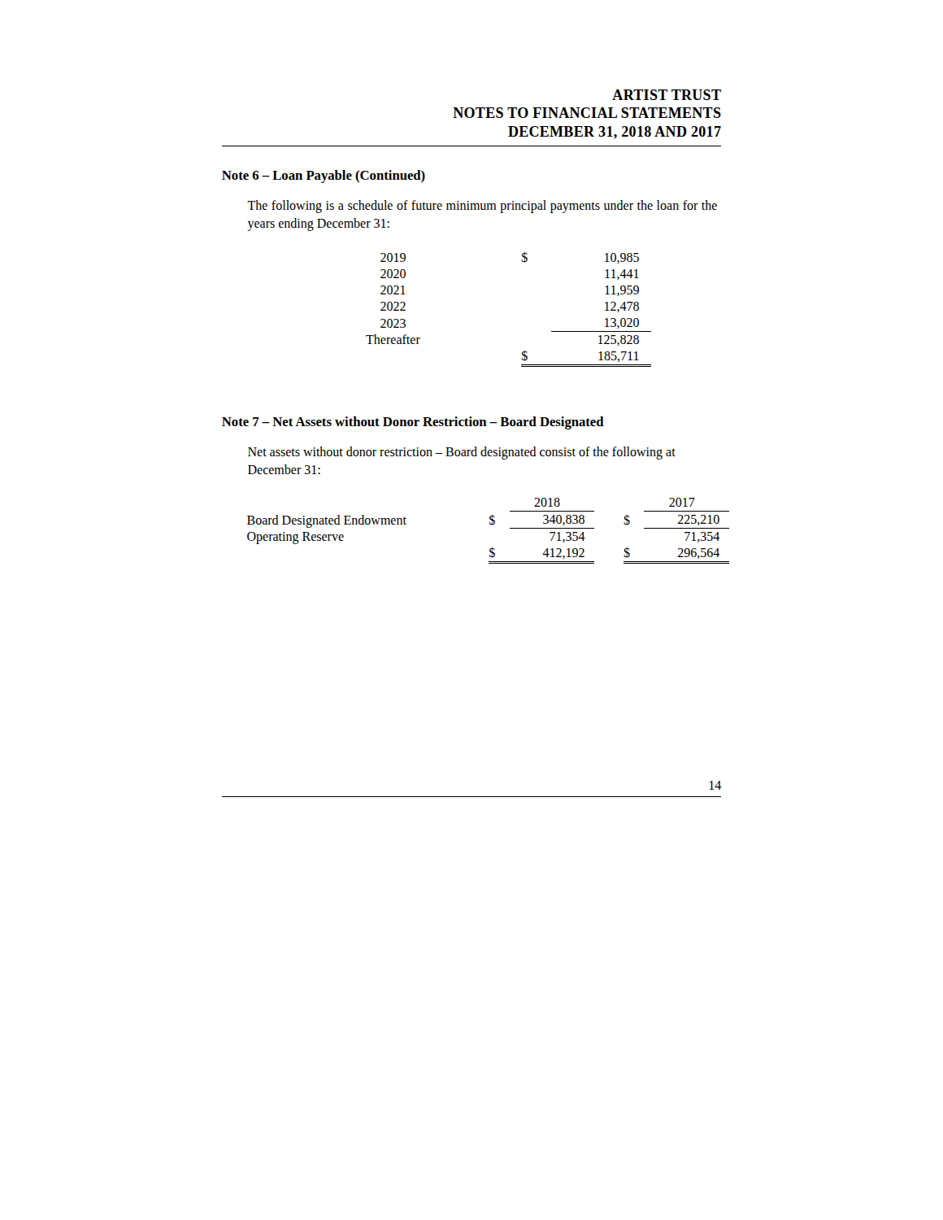ARTIST TRUST
NOTES TO FINANCIAL STATEMENTS
DECEMBER 31, 2018 AND 2017
Note 6 – Loan Payable (Continued)
The following is a schedule of future minimum principal payments under the loan for the years ending December 31:
| 2019 | $ | 10,985 |
| 2020 | | 11,441 |
| 2021 | | 11,959 |
| 2022 | | 12,478 |
| 2023 | | 13,020 |
| Thereafter | | 125,828 |
| | $ | 185,711 |
Note 7 – Net Assets without Donor Restriction – Board Designated
Net assets without donor restriction – Board designated consist of the following at December 31:
| | | 2018 | | | 2017 |
| Board Designated Endowment | $ | 340,838 | | $ | 225,210 |
| Operating Reserve | | 71,354 | | | 71,354 |
| | $ | 412,192 | | $ | 296,564 |
14